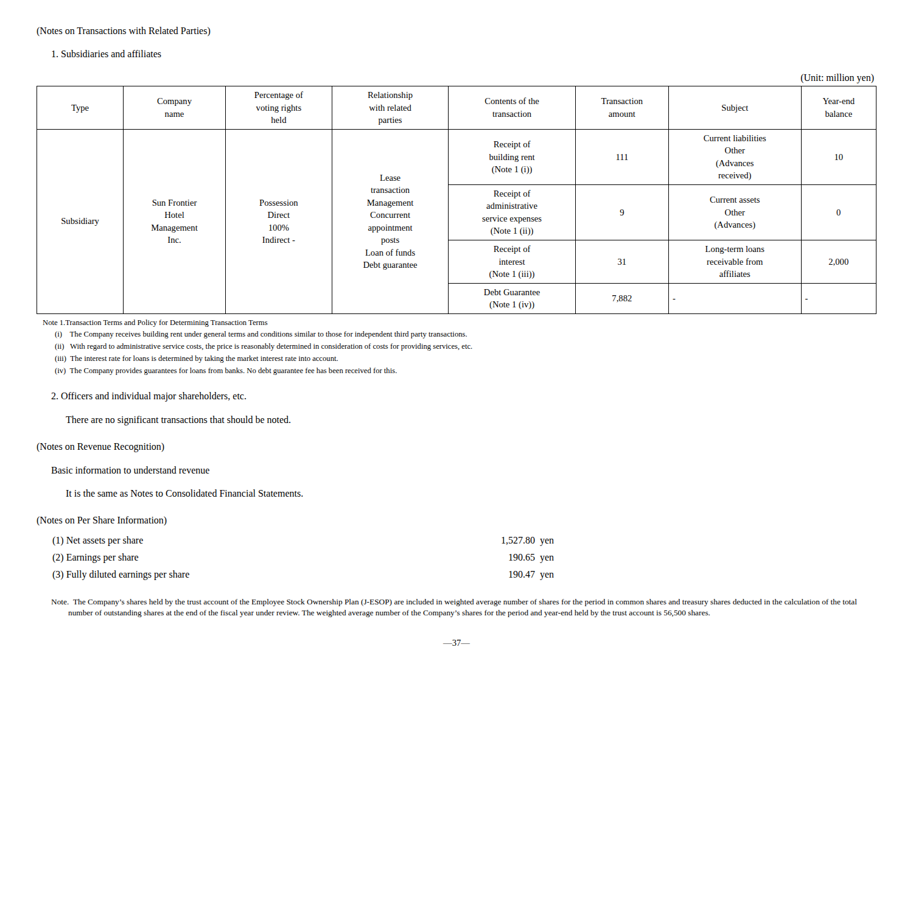(Notes on Transactions with Related Parties)
1. Subsidiaries and affiliates
(Unit: million yen)
| Type | Company name | Percentage of voting rights held | Relationship with related parties | Contents of the transaction | Transaction amount | Subject | Year-end balance |
| --- | --- | --- | --- | --- | --- | --- | --- |
| Subsidiary | Sun Frontier Hotel Management Inc. | Possession Direct 100% Indirect - | Lease transaction Management Concurrent appointment posts Loan of funds Debt guarantee | Receipt of building rent (Note 1 (i)) | 111 | Current liabilities Other (Advances received) | 10 |
| Receipt of administrative service expenses (Note 1 (ii)) | 9 | Current assets Other (Advances) | 0 |
| Receipt of interest (Note 1 (iii)) | 31 | Long-term loans receivable from affiliates | 2,000 |
| Debt Guarantee (Note 1 (iv)) | 7,882 | - | - |
Note 1.Transaction Terms and Policy for Determining Transaction Terms
(i) The Company receives building rent under general terms and conditions similar to those for independent third party transactions.
(ii) With regard to administrative service costs, the price is reasonably determined in consideration of costs for providing services, etc.
(iii) The interest rate for loans is determined by taking the market interest rate into account.
(iv) The Company provides guarantees for loans from banks. No debt guarantee fee has been received for this.
2. Officers and individual major shareholders, etc.
There are no significant transactions that should be noted.
(Notes on Revenue Recognition)
Basic information to understand revenue
It is the same as Notes to Consolidated Financial Statements.
(Notes on Per Share Information)
| (1) Net assets per share | 1,527.80 yen |
| (2) Earnings per share | 190.65 yen |
| (3) Fully diluted earnings per share | 190.47 yen |
Note. The Company’s shares held by the trust account of the Employee Stock Ownership Plan (J-ESOP) are included in weighted average number of shares for the period in common shares and treasury shares deducted in the calculation of the total number of outstanding shares at the end of the fiscal year under review. The weighted average number of the Company’s shares for the period and year-end held by the trust account is 56,500 shares.
—37—